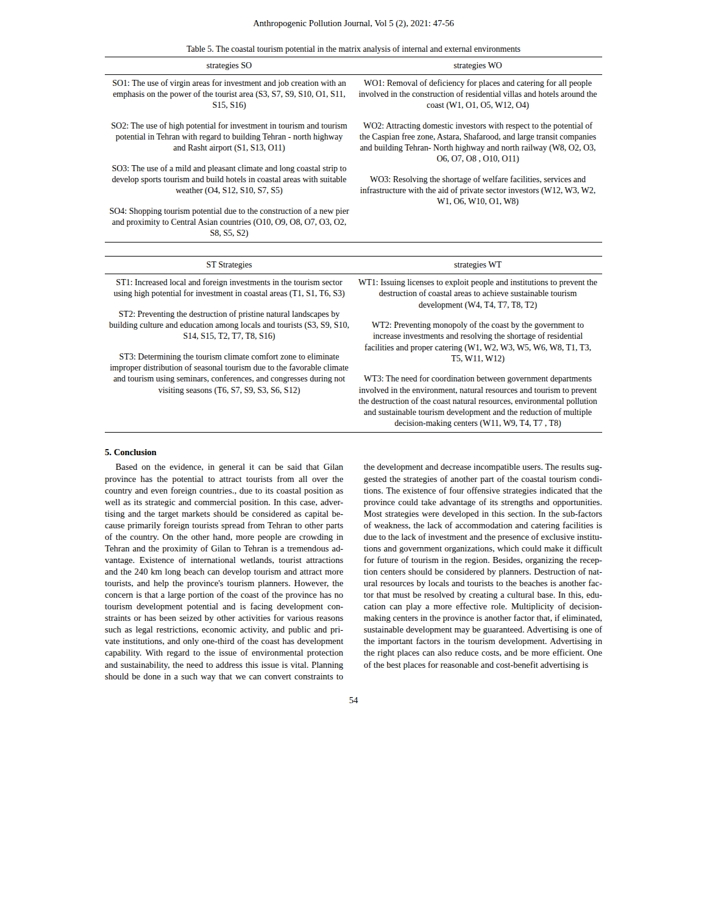Anthropogenic Pollution Journal, Vol 5 (2), 2021: 47-56
Table 5. The coastal tourism potential in the matrix analysis of internal and external environments
| strategies SO | strategies WO |
| --- | --- |
| SO1: The use of virgin areas for investment and job creation with an emphasis on the power of the tourist area (S3, S7, S9, S10, O1, S11, S15, S16) SO2: The use of high potential for investment in tourism and tourism potential in Tehran with regard to building Tehran - north highway and Rasht airport (S1, S13, O11) SO3: The use of a mild and pleasant climate and long coastal strip to develop sports tourism and build hotels in coastal areas with suitable weather (O4, S12, S10, S7, S5) SO4: Shopping tourism potential due to the construction of a new pier and proximity to Central Asian countries (O10, O9, O8, O7, O3, O2, S8, S5, S2) | WO1: Removal of deficiency for places and catering for all people involved in the construction of residential villas and hotels around the coast (W1, O1, O5, W12, O4) WO2: Attracting domestic investors with respect to the potential of the Caspian free zone, Astara, Shafarood, and large transit companies and building Tehran- North highway and north railway (W8, O2, O3, O6, O7, O8 , O10, O11) WO3: Resolving the shortage of welfare facilities, services and infrastructure with the aid of private sector investors (W12, W3, W2, W1, O6, W10, O1, W8) |
| ST Strategies | strategies WT |
| --- | --- |
| ST1: Increased local and foreign investments in the tourism sector using high potential for investment in coastal areas (T1, S1, T6, S3) ST2: Preventing the destruction of pristine natural landscapes by building culture and education among locals and tourists (S3, S9, S10, S14, S15, T2, T7, T8, S16) ST3: Determining the tourism climate comfort zone to eliminate improper distribution of seasonal tourism due to the favorable climate and tourism using seminars, conferences, and congresses during not visiting seasons (T6, S7, S9, S3, S6, S12) | WT1: Issuing licenses to exploit people and institutions to prevent the destruction of coastal areas to achieve sustainable tourism development (W4, T4, T7, T8, T2) WT2: Preventing monopoly of the coast by the government to increase investments and resolving the shortage of residential facilities and proper catering (W1, W2, W3, W5, W6, W8, T1, T3, T5, W11, W12) WT3: The need for coordination between government departments involved in the environment, natural resources and tourism to prevent the destruction of the coast natural resources, environmental pollution and sustainable tourism development and the reduction of multiple decision-making centers (W11, W9, T4, T7 , T8) |
5. Conclusion
Based on the evidence, in general it can be said that Gilan province has the potential to attract tourists from all over the country and even foreign countries., due to its coastal position as well as its strategic and commercial position. In this case, advertising and the target markets should be considered as capital because primarily foreign tourists spread from Tehran to other parts of the country. On the other hand, more people are crowding in Tehran and the proximity of Gilan to Tehran is a tremendous advantage. Existence of international wetlands, tourist attractions and the 240 km long beach can develop tourism and attract more tourists, and help the province's tourism planners. However, the concern is that a large portion of the coast of the province has no tourism development potential and is facing development constraints or has been seized by other activities for various reasons such as legal restrictions, economic activity, and public and private institutions, and only one-third of the coast has development capability. With regard to the issue of environmental protection and sustainability, the need to address this issue is vital. Planning should be done in a such way that we can convert constraints to the development and decrease incompatible users. The results suggested the strategies of another part of the coastal tourism conditions. The existence of four offensive strategies indicated that the province could take advantage of its strengths and opportunities. Most strategies were developed in this section. In the sub-factors of weakness, the lack of accommodation and catering facilities is due to the lack of investment and the presence of exclusive institutions and government organizations, which could make it difficult for future of tourism in the region. Besides, organizing the reception centers should be considered by planners. Destruction of natural resources by locals and tourists to the beaches is another factor that must be resolved by creating a cultural base. In this, education can play a more effective role. Multiplicity of decision-making centers in the province is another factor that, if eliminated, sustainable development may be guaranteed. Advertising is one of the important factors in the tourism development. Advertising in the right places can also reduce costs, and be more efficient. One of the best places for reasonable and cost-benefit advertising is
54